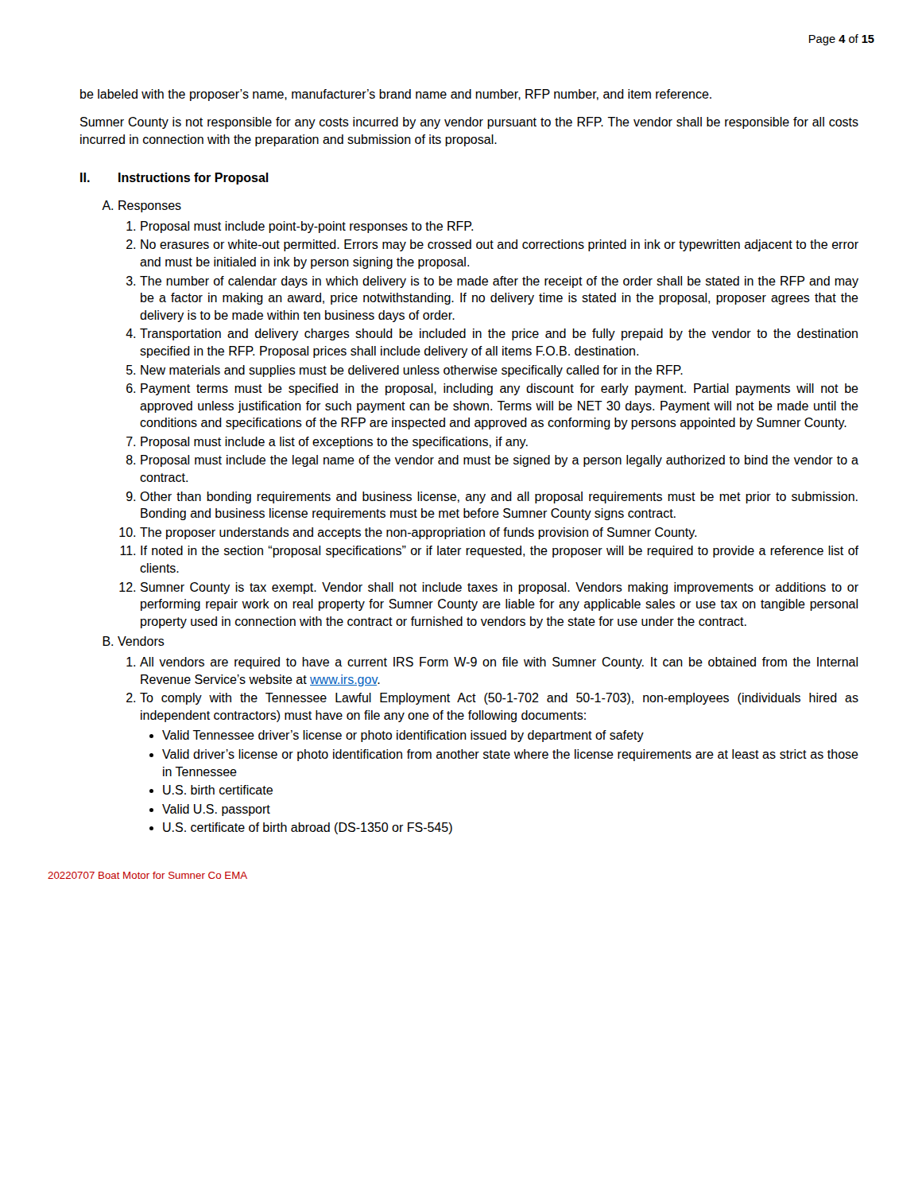Page 4 of 15
be labeled with the proposer’s name, manufacturer’s brand name and number, RFP number, and item reference.
Sumner County is not responsible for any costs incurred by any vendor pursuant to the RFP. The vendor shall be responsible for all costs incurred in connection with the preparation and submission of its proposal.
II.
Instructions for Proposal
Responses
Proposal must include point-by-point responses to the RFP.
No erasures or white-out permitted. Errors may be crossed out and corrections printed in ink or typewritten adjacent to the error and must be initialed in ink by person signing the proposal.
The number of calendar days in which delivery is to be made after the receipt of the order shall be stated in the RFP and may be a factor in making an award, price notwithstanding. If no delivery time is stated in the proposal, proposer agrees that the delivery is to be made within ten business days of order.
Transportation and delivery charges should be included in the price and be fully prepaid by the vendor to the destination specified in the RFP. Proposal prices shall include delivery of all items F.O.B. destination.
New materials and supplies must be delivered unless otherwise specifically called for in the RFP.
Payment terms must be specified in the proposal, including any discount for early payment. Partial payments will not be approved unless justification for such payment can be shown. Terms will be NET 30 days. Payment will not be made until the conditions and specifications of the RFP are inspected and approved as conforming by persons appointed by Sumner County.
Proposal must include a list of exceptions to the specifications, if any.
Proposal must include the legal name of the vendor and must be signed by a person legally authorized to bind the vendor to a contract.
Other than bonding requirements and business license, any and all proposal requirements must be met prior to submission. Bonding and business license requirements must be met before Sumner County signs contract.
The proposer understands and accepts the non-appropriation of funds provision of Sumner County.
If noted in the section “proposal specifications” or if later requested, the proposer will be required to provide a reference list of clients.
Sumner County is tax exempt. Vendor shall not include taxes in proposal. Vendors making improvements or additions to or performing repair work on real property for Sumner County are liable for any applicable sales or use tax on tangible personal property used in connection with the contract or furnished to vendors by the state for use under the contract.
Vendors
All vendors are required to have a current IRS Form W-9 on file with Sumner County. It can be obtained from the Internal Revenue Service’s website at www.irs.gov.
To comply with the Tennessee Lawful Employment Act (50-1-702 and 50-1-703), non-employees (individuals hired as independent contractors) must have on file any one of the following documents:
Valid Tennessee driver’s license or photo identification issued by department of safety
Valid driver’s license or photo identification from another state where the license requirements are at least as strict as those in Tennessee
U.S. birth certificate
Valid U.S. passport
U.S. certificate of birth abroad (DS-1350 or FS-545)
20220707 Boat Motor for Sumner Co EMA